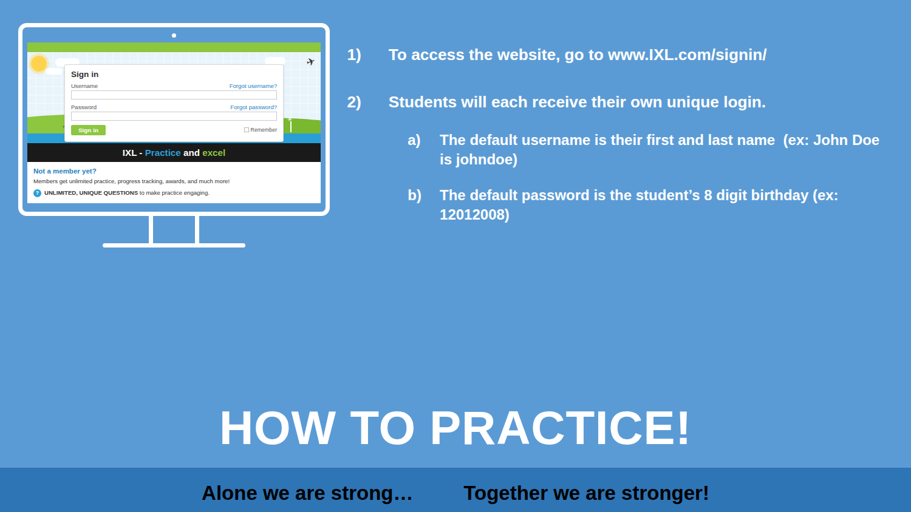✈
Sign in
Username Forgot username?
Password Forgot password?
Sign in Remember
⚗
IXL - Practice and excel
Not a member yet?
Members get unlimited practice, progress tracking, awards, and much more!
? UNLIMITED, UNIQUE QUESTIONS to make practice engaging.
To access the website, go to www.IXL.com/signin/
Students will each receive their own unique login.
The default username is their first and last name (ex: John Doe is johndoe)
The default password is the student’s 8 digit birthday (ex: 12012008)
HOW TO PRACTICE!
Alone we are strong… Together we are stronger!